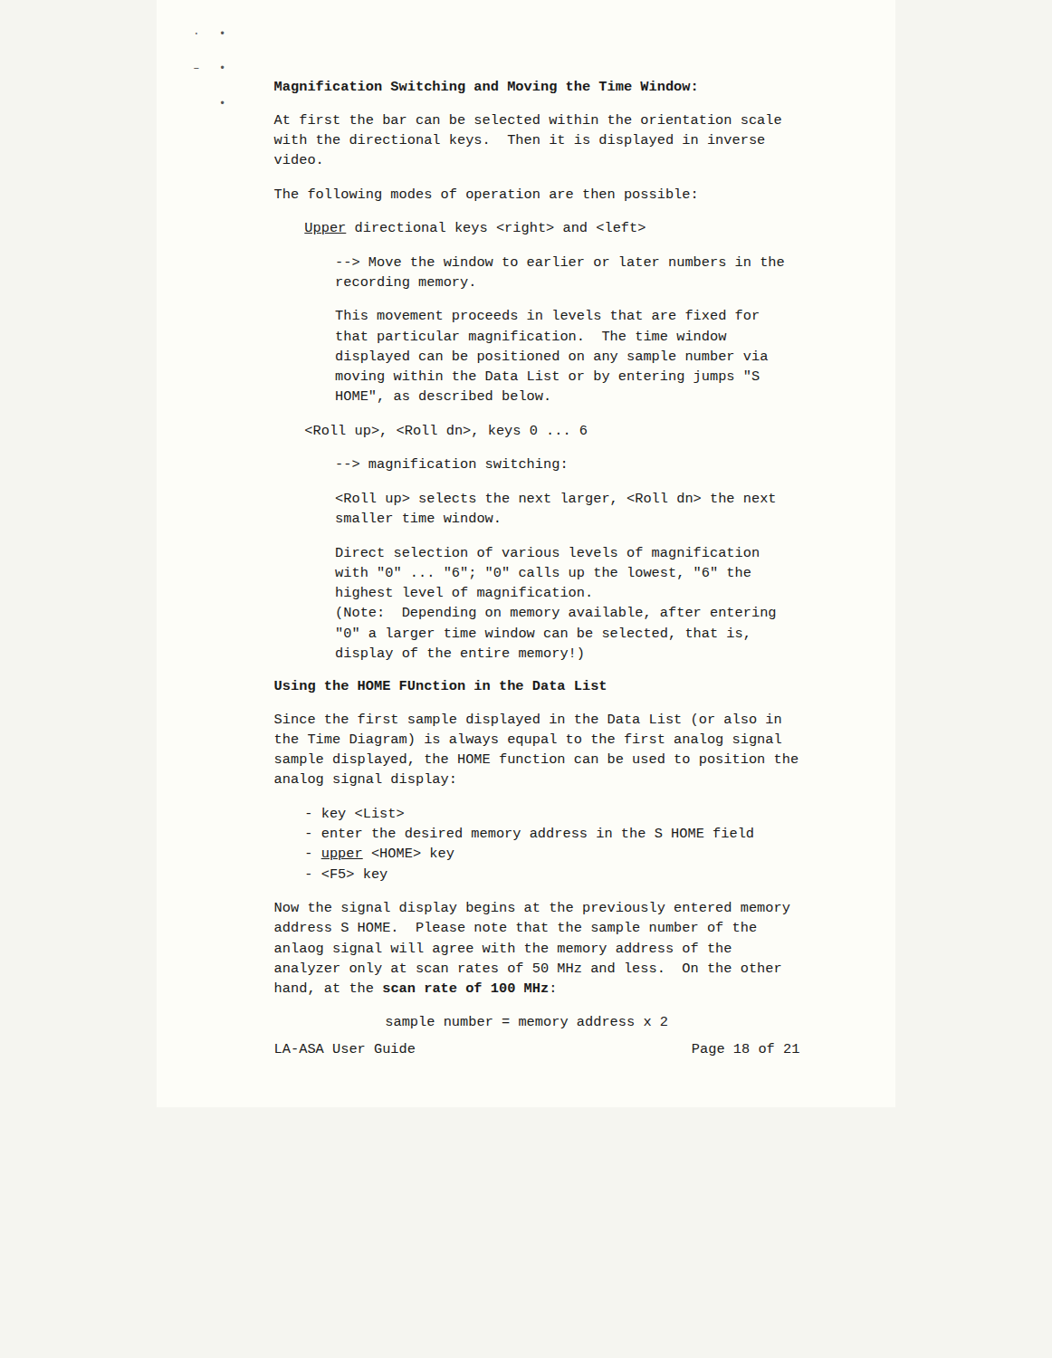· • – • •
Magnification Switching and Moving the Time Window:
At first the bar can be selected within the orientation scale with the directional keys. Then it is displayed in inverse video.
The following modes of operation are then possible:
Upper directional keys <right> and <left>
--> Move the window to earlier or later numbers in the recording memory.
This movement proceeds in levels that are fixed for that particular magnification. The time window displayed can be positioned on any sample number via moving within the Data List or by entering jumps "S HOME", as described below.
<Roll up>, <Roll dn>, keys 0 ... 6
--> magnification switching:
<Roll up> selects the next larger, <Roll dn> the next smaller time window.
Direct selection of various levels of magnification with "0" ... "6"; "0" calls up the lowest, "6" the highest level of magnification.
(Note: Depending on memory available, after entering "0" a larger time window can be selected, that is, display of the entire memory!)
Using the HOME FUnction in the Data List
Since the first sample displayed in the Data List (or also in the Time Diagram) is always equpal to the first analog signal sample displayed, the HOME function can be used to position the analog signal display:
- key <List>
- enter the desired memory address in the S HOME field
- upper <HOME> key
- <F5> key
Now the signal display begins at the previously entered memory address S HOME. Please note that the sample number of the anlaog signal will agree with the memory address of the analyzer only at scan rates of 50 MHz and less. On the other hand, at the scan rate of 100 MHz:
sample number = memory address x 2
LA-ASA User Guide Page 18 of 21